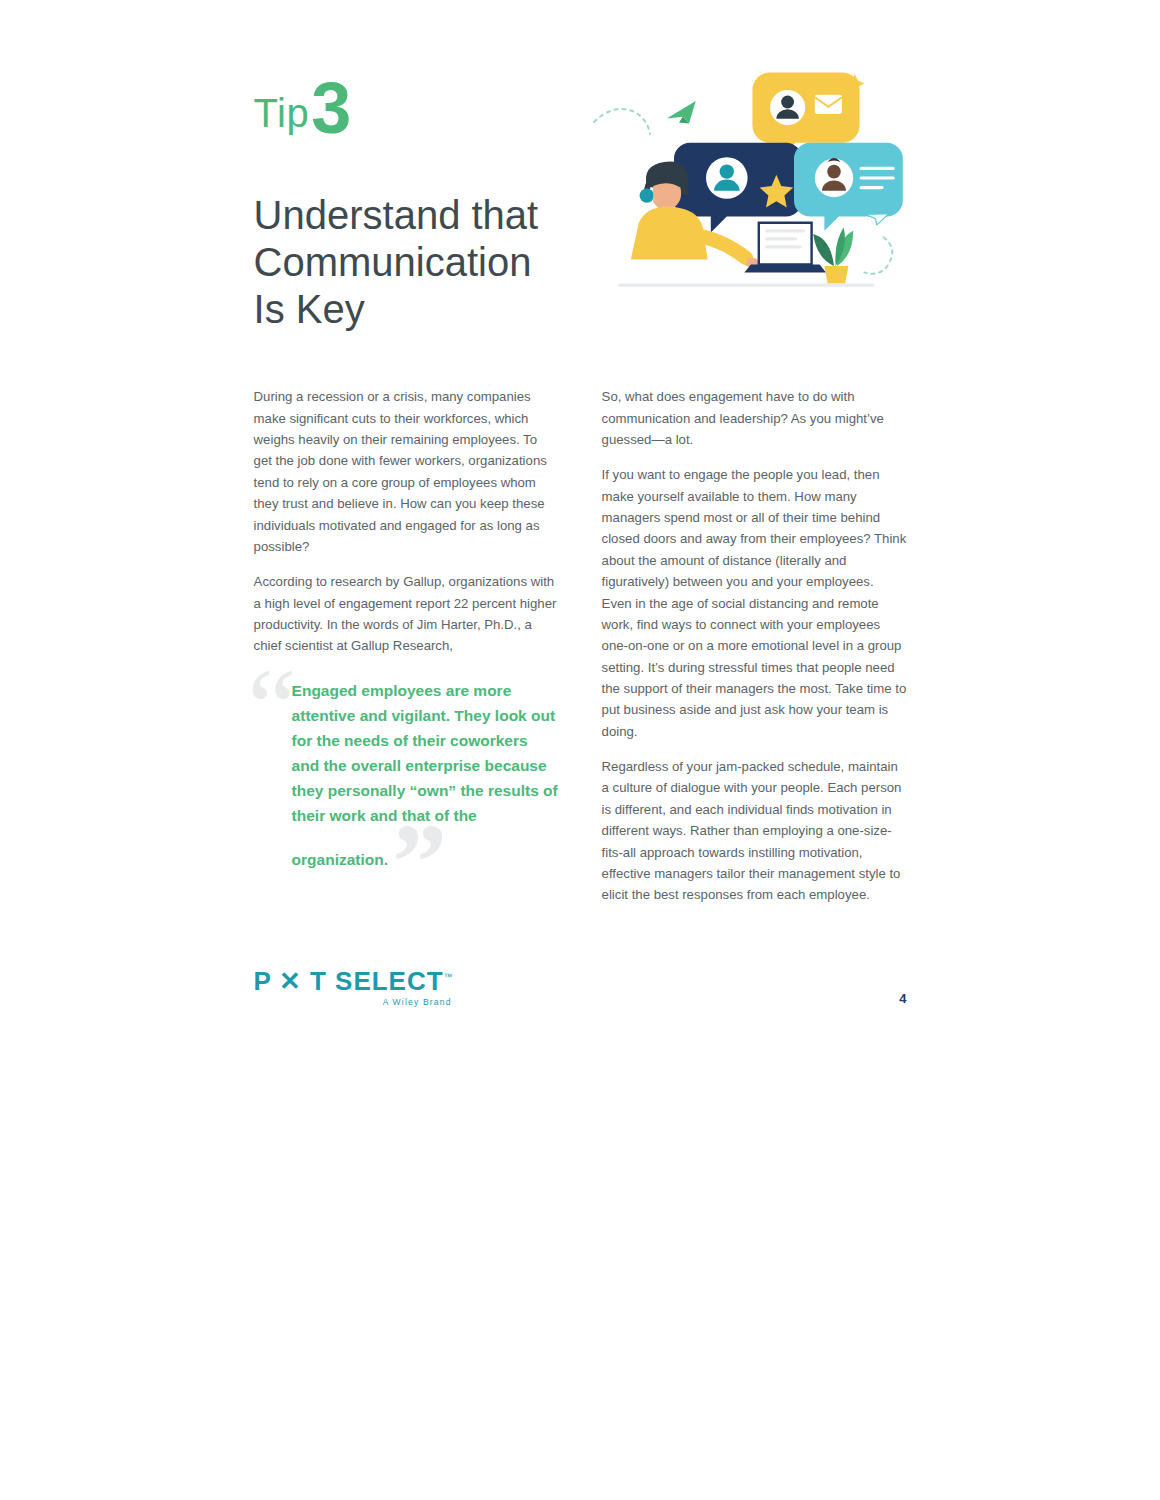Tip3
Understand that
Communication
Is Key
During a recession or a crisis, many companies make significant cuts to their workforces, which weighs heavily on their remaining employees. To get the job done with fewer workers, organizations tend to rely on a core group of employees whom they trust and believe in. How can you keep these individuals motivated and engaged for as long as possible?
According to research by Gallup, organizations with a high level of engagement report 22 percent higher productivity. In the words of Jim Harter, Ph.D., a chief scientist at Gallup Research,
“
Engaged employees are more attentive and vigilant. They look out for the needs of their coworkers and the overall enterprise because they personally “own” the results of their work and that of the organization.”
So, what does engagement have to do with communication and leadership? As you might’ve guessed—a lot.
If you want to engage the people you lead, then make yourself available to them. How many managers spend most or all of their time behind closed doors and away from their employees? Think about the amount of distance (literally and figuratively) between you and your employees. Even in the age of social distancing and remote work, find ways to connect with your employees one-on-one or on a more emotional level in a group setting. It’s during stressful times that people need the support of their managers the most. Take time to put business aside and just ask how your team is doing.
Regardless of your jam-packed schedule, maintain a culture of dialogue with your people. Each person is different, and each individual finds motivation in different ways. Rather than employing a one-size-fits-all approach towards instilling motivation, effective managers tailor their management style to elicit the best responses from each employee.
P✕T SELECT™
A Wiley Brand
4